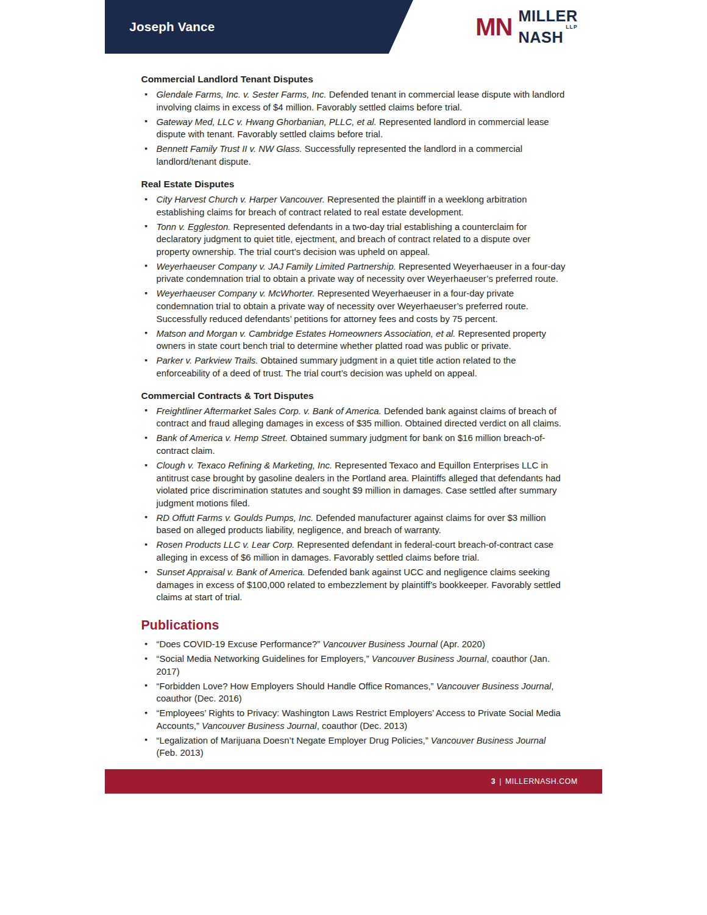Joseph Vance
MN
MILLERLLP NASH
Commercial Landlord Tenant Disputes
Glendale Farms, Inc. v. Sester Farms, Inc. Defended tenant in commercial lease dispute with landlord involving claims in excess of $4 million. Favorably settled claims before trial.
Gateway Med, LLC v. Hwang Ghorbanian, PLLC, et al. Represented landlord in commercial lease dispute with tenant. Favorably settled claims before trial.
Bennett Family Trust II v. NW Glass. Successfully represented the landlord in a commercial landlord/tenant dispute.
Real Estate Disputes
City Harvest Church v. Harper Vancouver. Represented the plaintiff in a weeklong arbitration establishing claims for breach of contract related to real estate development.
Tonn v. Eggleston. Represented defendants in a two-day trial establishing a counterclaim for declaratory judgment to quiet title, ejectment, and breach of contract related to a dispute over property ownership. The trial court’s decision was upheld on appeal.
Weyerhaeuser Company v. JAJ Family Limited Partnership. Represented Weyerhaeuser in a four-day private condemnation trial to obtain a private way of necessity over Weyerhaeuser’s preferred route.
Weyerhaeuser Company v. McWhorter. Represented Weyerhaeuser in a four-day private condemnation trial to obtain a private way of necessity over Weyerhaeuser’s preferred route. Successfully reduced defendants’ petitions for attorney fees and costs by 75 percent.
Matson and Morgan v. Cambridge Estates Homeowners Association, et al. Represented property owners in state court bench trial to determine whether platted road was public or private.
Parker v. Parkview Trails. Obtained summary judgment in a quiet title action related to the enforceability of a deed of trust. The trial court’s decision was upheld on appeal.
Commercial Contracts & Tort Disputes
Freightliner Aftermarket Sales Corp. v. Bank of America. Defended bank against claims of breach of contract and fraud alleging damages in excess of $35 million. Obtained directed verdict on all claims.
Bank of America v. Hemp Street. Obtained summary judgment for bank on $16 million breach-of-contract claim.
Clough v. Texaco Refining & Marketing, Inc. Represented Texaco and Equillon Enterprises LLC in antitrust case brought by gasoline dealers in the Portland area. Plaintiffs alleged that defendants had violated price discrimination statutes and sought $9 million in damages. Case settled after summary judgment motions filed.
RD Offutt Farms v. Goulds Pumps, Inc. Defended manufacturer against claims for over $3 million based on alleged products liability, negligence, and breach of warranty.
Rosen Products LLC v. Lear Corp. Represented defendant in federal-court breach-of-contract case alleging in excess of $6 million in damages. Favorably settled claims before trial.
Sunset Appraisal v. Bank of America. Defended bank against UCC and negligence claims seeking damages in excess of $100,000 related to embezzlement by plaintiff’s bookkeeper. Favorably settled claims at start of trial.
Publications
“Does COVID-19 Excuse Performance?” Vancouver Business Journal (Apr. 2020)
“Social Media Networking Guidelines for Employers,” Vancouver Business Journal, coauthor (Jan. 2017)
“Forbidden Love? How Employers Should Handle Office Romances,” Vancouver Business Journal, coauthor (Dec. 2016)
“Employees’ Rights to Privacy: Washington Laws Restrict Employers’ Access to Private Social Media Accounts,” Vancouver Business Journal, coauthor (Dec. 2013)
“Legalization of Marijuana Doesn’t Negate Employer Drug Policies,” Vancouver Business Journal (Feb. 2013)
3|MILLERNASH.COM